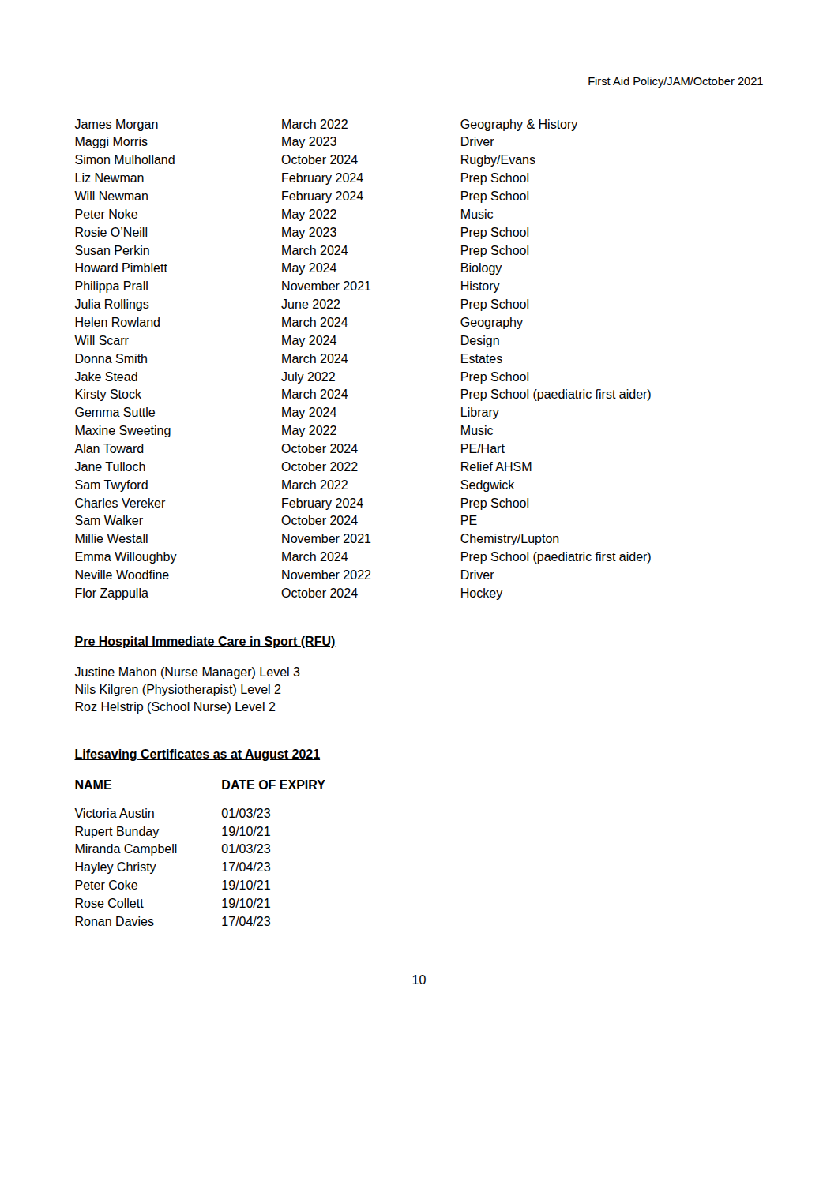First Aid Policy/JAM/October 2021
| James Morgan | March 2022 | Geography & History |
| Maggi Morris | May 2023 | Driver |
| Simon Mulholland | October 2024 | Rugby/Evans |
| Liz Newman | February 2024 | Prep School |
| Will Newman | February 2024 | Prep School |
| Peter Noke | May 2022 | Music |
| Rosie O’Neill | May 2023 | Prep School |
| Susan Perkin | March 2024 | Prep School |
| Howard Pimblett | May 2024 | Biology |
| Philippa Prall | November 2021 | History |
| Julia Rollings | June 2022 | Prep School |
| Helen Rowland | March 2024 | Geography |
| Will Scarr | May 2024 | Design |
| Donna Smith | March 2024 | Estates |
| Jake Stead | July 2022 | Prep School |
| Kirsty Stock | March 2024 | Prep School (paediatric first aider) |
| Gemma Suttle | May 2024 | Library |
| Maxine Sweeting | May 2022 | Music |
| Alan Toward | October 2024 | PE/Hart |
| Jane Tulloch | October 2022 | Relief AHSM |
| Sam Twyford | March 2022 | Sedgwick |
| Charles Vereker | February 2024 | Prep School |
| Sam Walker | October 2024 | PE |
| Millie Westall | November 2021 | Chemistry/Lupton |
| Emma Willoughby | March 2024 | Prep School (paediatric first aider) |
| Neville Woodfine | November 2022 | Driver |
| Flor Zappulla | October 2024 | Hockey |
Pre Hospital Immediate Care in Sport (RFU)
Justine Mahon (Nurse Manager) Level 3
Nils Kilgren (Physiotherapist) Level 2
Roz Helstrip (School Nurse) Level 2
Lifesaving Certificates as at August 2021
| NAME | DATE OF EXPIRY |
| --- | --- |
| Victoria Austin | 01/03/23 |
| Rupert Bunday | 19/10/21 |
| Miranda Campbell | 01/03/23 |
| Hayley Christy | 17/04/23 |
| Peter Coke | 19/10/21 |
| Rose Collett | 19/10/21 |
| Ronan Davies | 17/04/23 |
10